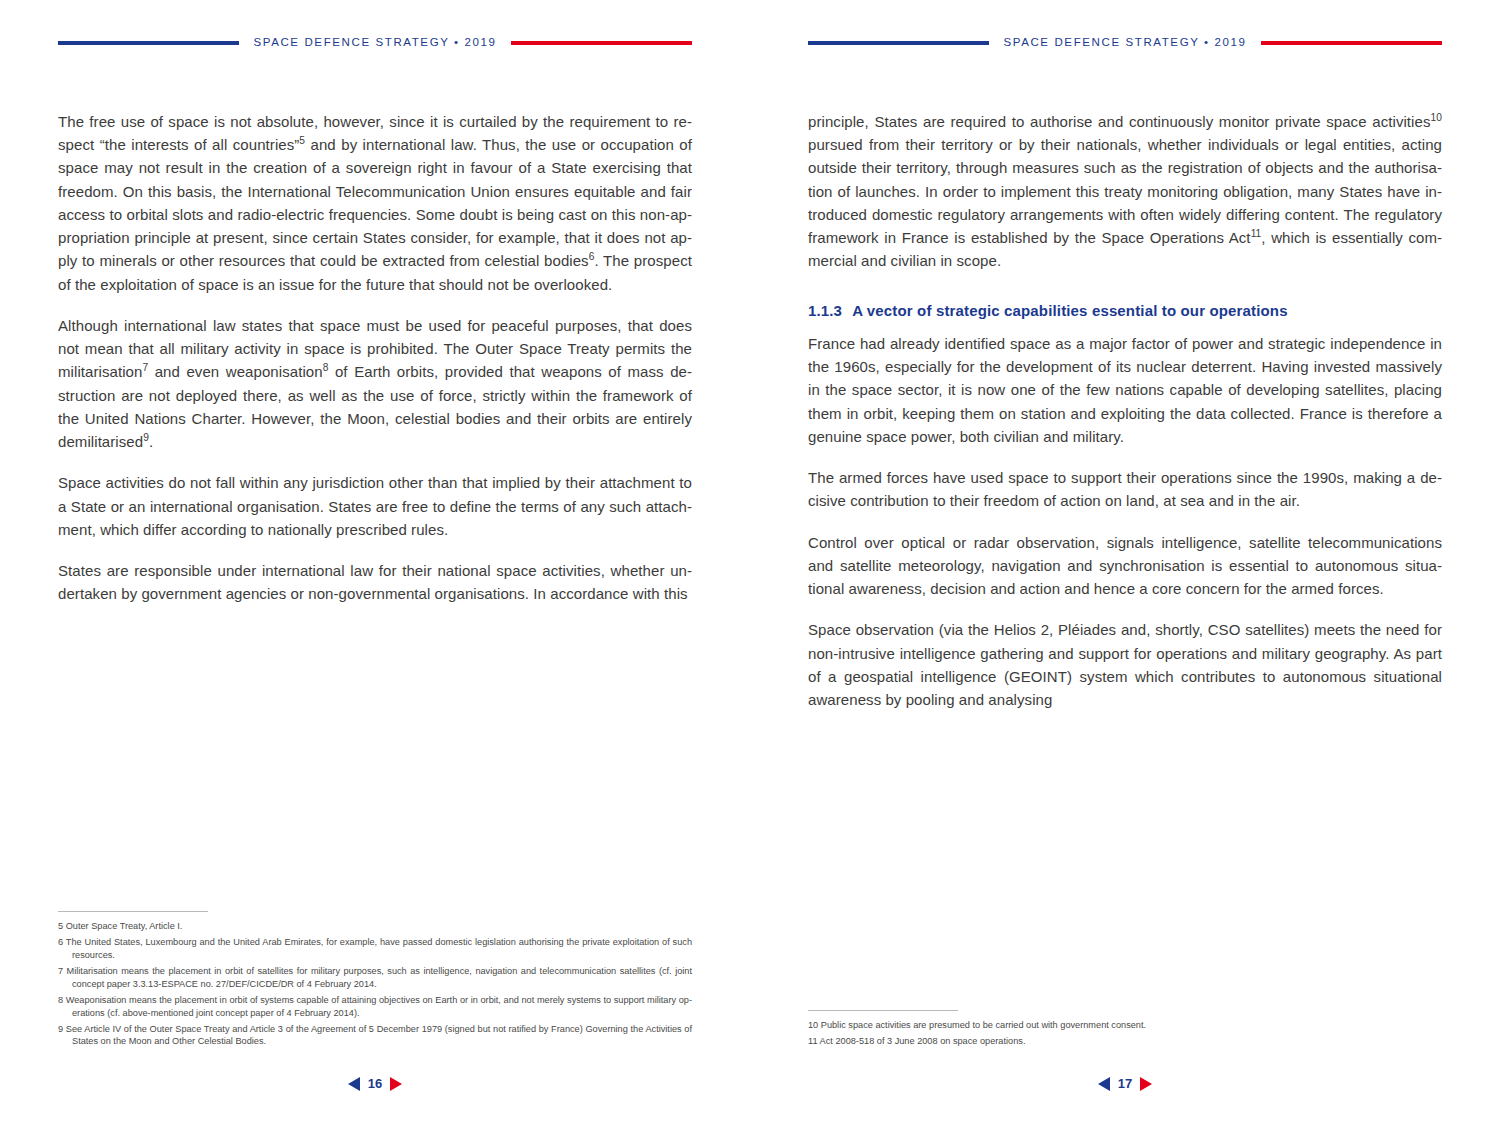Space Defence Strategy • 2019
The free use of space is not absolute, however, since it is curtailed by the requirement to respect “the interests of all countries”5 and by international law. Thus, the use or occupation of space may not result in the creation of a sovereign right in favour of a State exercising that freedom. On this basis, the International Telecommunication Union ensures equitable and fair access to orbital slots and radio-electric frequencies. Some doubt is being cast on this non-appropriation principle at present, since certain States consider, for example, that it does not apply to minerals or other resources that could be extracted from celestial bodies6. The prospect of the exploitation of space is an issue for the future that should not be overlooked.
Although international law states that space must be used for peaceful purposes, that does not mean that all military activity in space is prohibited. The Outer Space Treaty permits the militarisation7 and even weaponisation8 of Earth orbits, provided that weapons of mass destruction are not deployed there, as well as the use of force, strictly within the framework of the United Nations Charter. However, the Moon, celestial bodies and their orbits are entirely demilitarised9.
Space activities do not fall within any jurisdiction other than that implied by their attachment to a State or an international organisation. States are free to define the terms of any such attachment, which differ according to nationally prescribed rules.
States are responsible under international law for their national space activities, whether undertaken by government agencies or non-governmental organisations. In accordance with this
5 Outer Space Treaty, Article I.
6 The United States, Luxembourg and the United Arab Emirates, for example, have passed domestic legislation authorising the private exploitation of such resources.
7 Militarisation means the placement in orbit of satellites for military purposes, such as intelligence, navigation and telecommunication satellites (cf. joint concept paper 3.3.13-ESPACE no. 27/DEF/CICDE/DR of 4 February 2014.
8 Weaponisation means the placement in orbit of systems capable of attaining objectives on Earth or in orbit, and not merely systems to support military operations (cf. above-mentioned joint concept paper of 4 February 2014).
9 See Article IV of the Outer Space Treaty and Article 3 of the Agreement of 5 December 1979 (signed but not ratified by France) Governing the Activities of States on the Moon and Other Celestial Bodies.
16
Space Defence Strategy • 2019
principle, States are required to authorise and continuously monitor private space activities10 pursued from their territory or by their nationals, whether individuals or legal entities, acting outside their territory, through measures such as the registration of objects and the authorisation of launches. In order to implement this treaty monitoring obligation, many States have introduced domestic regulatory arrangements with often widely differing content. The regulatory framework in France is established by the Space Operations Act11, which is essentially commercial and civilian in scope.
1.1.3 A vector of strategic capabilities essential to our operations
France had already identified space as a major factor of power and strategic independence in the 1960s, especially for the development of its nuclear deterrent. Having invested massively in the space sector, it is now one of the few nations capable of developing satellites, placing them in orbit, keeping them on station and exploiting the data collected. France is therefore a genuine space power, both civilian and military.
The armed forces have used space to support their operations since the 1990s, making a decisive contribution to their freedom of action on land, at sea and in the air.
Control over optical or radar observation, signals intelligence, satellite telecommunications and satellite meteorology, navigation and synchronisation is essential to autonomous situational awareness, decision and action and hence a core concern for the armed forces.
Space observation (via the Helios 2, Pléiades and, shortly, CSO satellites) meets the need for non-intrusive intelligence gathering and support for operations and military geography. As part of a geospatial intelligence (GEOINT) system which contributes to autonomous situational awareness by pooling and analysing
10 Public space activities are presumed to be carried out with government consent.
11 Act 2008-518 of 3 June 2008 on space operations.
17